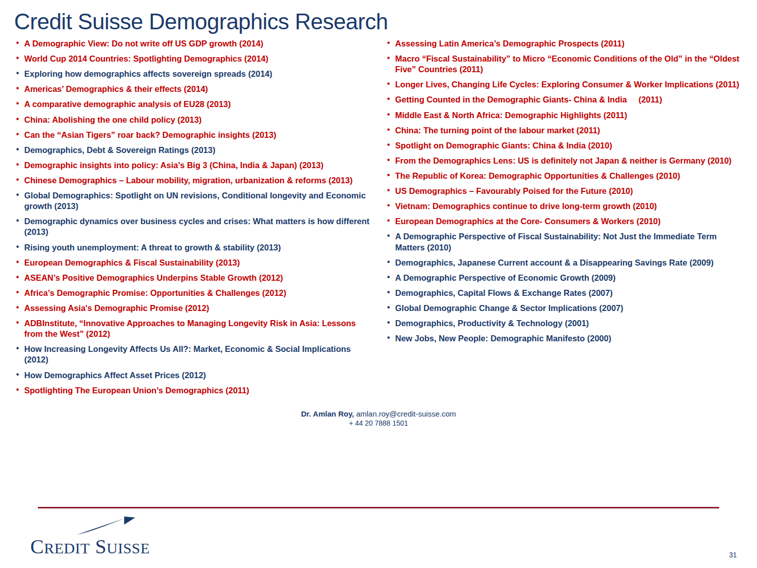Credit Suisse Demographics Research
A Demographic View: Do not write off US GDP growth (2014)
World Cup 2014 Countries: Spotlighting Demographics (2014)
Exploring how demographics affects sovereign spreads (2014)
Americas’ Demographics & their effects (2014)
A comparative demographic analysis of EU28 (2013)
China: Abolishing the one child policy (2013)
Can the “Asian Tigers” roar back? Demographic insights (2013)
Demographics, Debt & Sovereign Ratings (2013)
Demographic insights into policy: Asia’s Big 3 (China, India & Japan) (2013)
Chinese Demographics – Labour mobility, migration, urbanization & reforms (2013)
Global Demographics: Spotlight on UN revisions, Conditional longevity and Economic growth (2013)
Demographic dynamics over business cycles and crises: What matters is how different (2013)
Rising youth unemployment: A threat to growth & stability (2013)
European Demographics & Fiscal Sustainability (2013)
ASEAN’s Positive Demographics Underpins Stable Growth (2012)
Africa’s Demographic Promise: Opportunities & Challenges (2012)
Assessing Asia's Demographic Promise (2012)
ADBInstitute, “Innovative Approaches to Managing Longevity Risk in Asia: Lessons from the West” (2012)
How Increasing Longevity Affects Us All?: Market, Economic & Social Implications (2012)
How Demographics Affect Asset Prices (2012)
Spotlighting The European Union’s Demographics (2011)
Assessing Latin America’s Demographic Prospects (2011)
Macro “Fiscal Sustainability” to Micro “Economic Conditions of the Old” in the “Oldest Five” Countries (2011)
Longer Lives, Changing Life Cycles: Exploring Consumer & Worker Implications (2011)
Getting Counted in the Demographic Giants- China & India (2011)
Middle East & North Africa: Demographic Highlights (2011)
China: The turning point of the labour market (2011)
Spotlight on Demographic Giants: China & India (2010)
From the Demographics Lens: US is definitely not Japan & neither is Germany (2010)
The Republic of Korea: Demographic Opportunities & Challenges (2010)
US Demographics – Favourably Poised for the Future (2010)
Vietnam: Demographics continue to drive long-term growth (2010)
European Demographics at the Core- Consumers & Workers (2010)
A Demographic Perspective of Fiscal Sustainability: Not Just the Immediate Term Matters (2010)
Demographics, Japanese Current account & a Disappearing Savings Rate (2009)
A Demographic Perspective of Economic Growth (2009)
Demographics, Capital Flows & Exchange Rates (2007)
Global Demographic Change & Sector Implications (2007)
Demographics, Productivity & Technology (2001)
New Jobs, New People: Demographic Manifesto (2000)
Dr. Amlan Roy, amlan.roy@credit-suisse.com
+ 44 20 7888 1501
CREDIT SUISSE
31